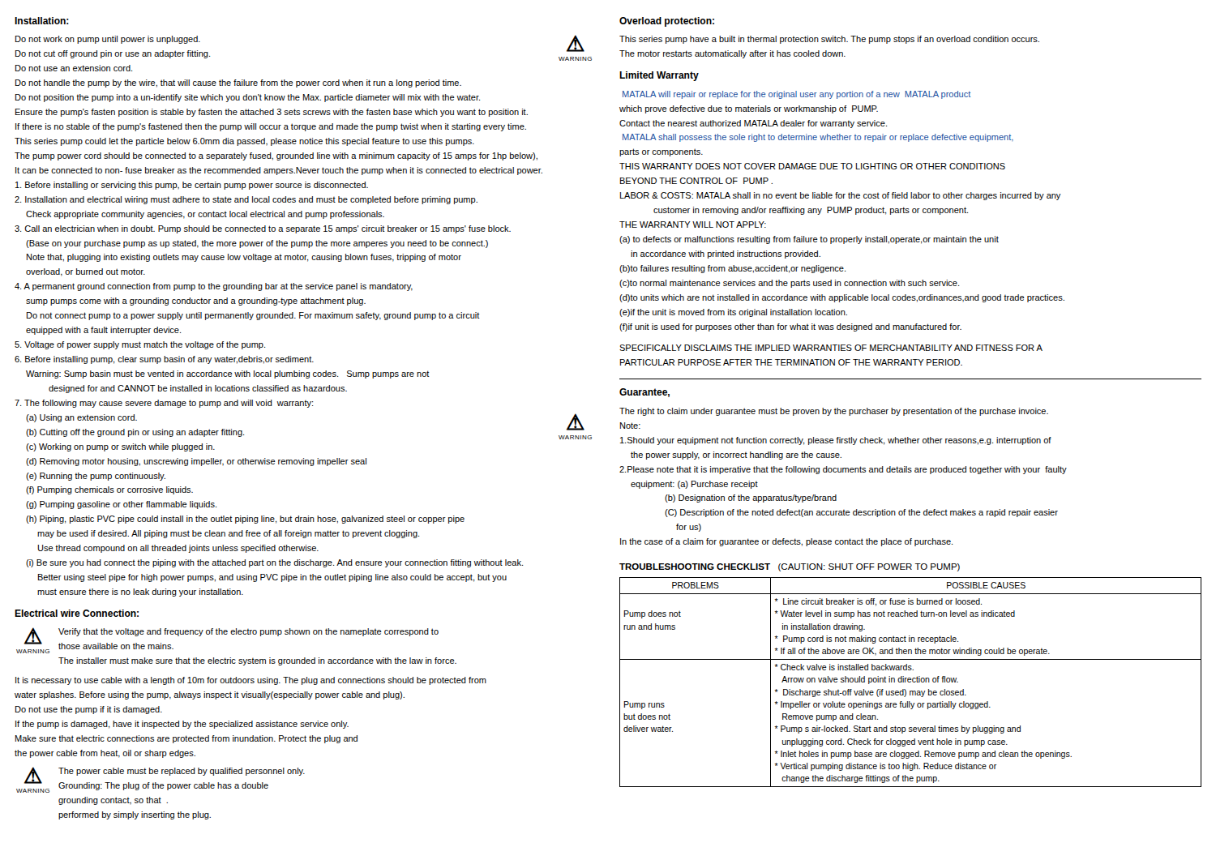Installation:
⚠ WARNING
Do not work on pump until power is unplugged.
Do not cut off ground pin or use an adapter fitting.
Do not use an extension cord.
Do not handle the pump by the wire, that will cause the failure from the power cord when it run a long period time.
Do not position the pump into a un-identify site which you don't know the Max. particle diameter will mix with the water.
Ensure the pump's fasten position is stable by fasten the attached 3 sets screws with the fasten base which you want to position it.
If there is no stable of the pump's fastened then the pump will occur a torque and made the pump twist when it starting every time.
This series pump could let the particle below 6.0mm dia passed, please notice this special feature to use this pumps.
The pump power cord should be connected to a separately fused, grounded line with a minimum capacity of 15 amps for 1hp below),
It can be connected to non- fuse breaker as the recommended ampers.Never touch the pump when it is connected to electrical power.
1. Before installing or servicing this pump, be certain pump power source is disconnected.
2. Installation and electrical wiring must adhere to state and local codes and must be completed before priming pump.
Check appropriate community agencies, or contact local electrical and pump professionals.
3. Call an electrician when in doubt. Pump should be connected to a separate 15 amps' circuit breaker or 15 amps' fuse block.
(Base on your purchase pump as up stated, the more power of the pump the more amperes you need to be connect.)
Note that, plugging into existing outlets may cause low voltage at motor, causing blown fuses, tripping of motor
overload, or burned out motor.
4. A permanent ground connection from pump to the grounding bar at the service panel is mandatory,
sump pumps come with a grounding conductor and a grounding-type attachment plug.
Do not connect pump to a power supply until permanently grounded. For maximum safety, ground pump to a circuit
equipped with a fault interrupter device.
5. Voltage of power supply must match the voltage of the pump.
6. Before installing pump, clear sump basin of any water,debris,or sediment.
Warning: Sump basin must be vented in accordance with local plumbing codes. Sump pumps are not
designed for and CANNOT be installed in locations classified as hazardous.
7. The following may cause severe damage to pump and will void warranty:
⚠ WARNING
(a) Using an extension cord.
(b) Cutting off the ground pin or using an adapter fitting.
(c) Working on pump or switch while plugged in.
(d) Removing motor housing, unscrewing impeller, or otherwise removing impeller seal
(e) Running the pump continuously.
(f) Pumping chemicals or corrosive liquids.
(g) Pumping gasoline or other flammable liquids.
(h) Piping, plastic PVC pipe could install in the outlet piping line, but drain hose, galvanized steel or copper pipe
may be used if desired. All piping must be clean and free of all foreign matter to prevent clogging.
Use thread compound on all threaded joints unless specified otherwise.
(i) Be sure you had connect the piping with the attached part on the discharge. And ensure your connection fitting without leak.
Better using steel pipe for high power pumps, and using PVC pipe in the outlet piping line also could be accept, but you
must ensure there is no leak during your installation.
Electrical wire Connection:
⚠ WARNING
Verify that the voltage and frequency of the electro pump shown on the nameplate correspond to
those available on the mains.
The installer must make sure that the electric system is grounded in accordance with the law in force.
It is necessary to use cable with a length of 10m for outdoors using. The plug and connections should be protected from
water splashes. Before using the pump, always inspect it visually(especially power cable and plug).
Do not use the pump if it is damaged.
If the pump is damaged, have it inspected by the specialized assistance service only.
Make sure that electric connections are protected from inundation. Protect the plug and
the power cable from heat, oil or sharp edges.
⚠ WARNING
The power cable must be replaced by qualified personnel only.
Grounding: The plug of the power cable has a double
grounding contact, so that .
performed by simply inserting the plug.
Overload protection:
This series pump have a built in thermal protection switch. The pump stops if an overload condition occurs.
The motor restarts automatically after it has cooled down.
Limited Warranty
MATALA will repair or replace for the original user any portion of a new MATALA product
which prove defective due to materials or workmanship of PUMP.
Contact the nearest authorized MATALA dealer for warranty service.
MATALA shall possess the sole right to determine whether to repair or replace defective equipment,
parts or components.
THIS WARRANTY DOES NOT COVER DAMAGE DUE TO LIGHTING OR OTHER CONDITIONS
BEYOND THE CONTROL OF PUMP .
LABOR & COSTS: MATALA shall in no event be liable for the cost of field labor to other charges incurred by any
customer in removing and/or reaffixing any PUMP product, parts or component.
THE WARRANTY WILL NOT APPLY:
(a) to defects or malfunctions resulting from failure to properly install,operate,or maintain the unit
in accordance with printed instructions provided.
(b)to failures resulting from abuse,accident,or negligence.
(c)to normal maintenance services and the parts used in connection with such service.
(d)to units which are not installed in accordance with applicable local codes,ordinances,and good trade practices.
(e)if the unit is moved from its original installation location.
(f)if unit is used for purposes other than for what it was designed and manufactured for.
SPECIFICALLY DISCLAIMS THE IMPLIED WARRANTIES OF MERCHANTABILITY AND FITNESS FOR A
PARTICULAR PURPOSE AFTER THE TERMINATION OF THE WARRANTY PERIOD.
Guarantee,
The right to claim under guarantee must be proven by the purchaser by presentation of the purchase invoice.
Note:
1.Should your equipment not function correctly, please firstly check, whether other reasons,e.g. interruption of
the power supply, or incorrect handling are the cause.
2.Please note that it is imperative that the following documents and details are produced together with your faulty
equipment: (a) Purchase receipt
(b) Designation of the apparatus/type/brand
(C) Description of the noted defect(an accurate description of the defect makes a rapid repair easier
for us)
In the case of a claim for guarantee or defects, please contact the place of purchase.
TROUBLESHOOTING CHECKLIST (CAUTION: SHUT OFF POWER TO PUMP)
| PROBLEMS | POSSIBLE CAUSES |
| --- | --- |
| Pump does not run and hums | * Line circuit breaker is off, or fuse is burned or loosed. * Water level in sump has not reached turn-on level as indicated in installation drawing. * Pump cord is not making contact in receptacle. * If all of the above are OK, and then the motor winding could be operate. |
| Pump runs but does not deliver water. | * Check valve is installed backwards. Arrow on valve should point in direction of flow. * Discharge shut-off valve (if used) may be closed. * Impeller or volute openings are fully or partially clogged. Remove pump and clean. * Pump s air-locked. Start and stop several times by plugging and unplugging cord. Check for clogged vent hole in pump case. * Inlet holes in pump base are clogged. Remove pump and clean the openings. * Vertical pumping distance is too high. Reduce distance or change the discharge fittings of the pump. |